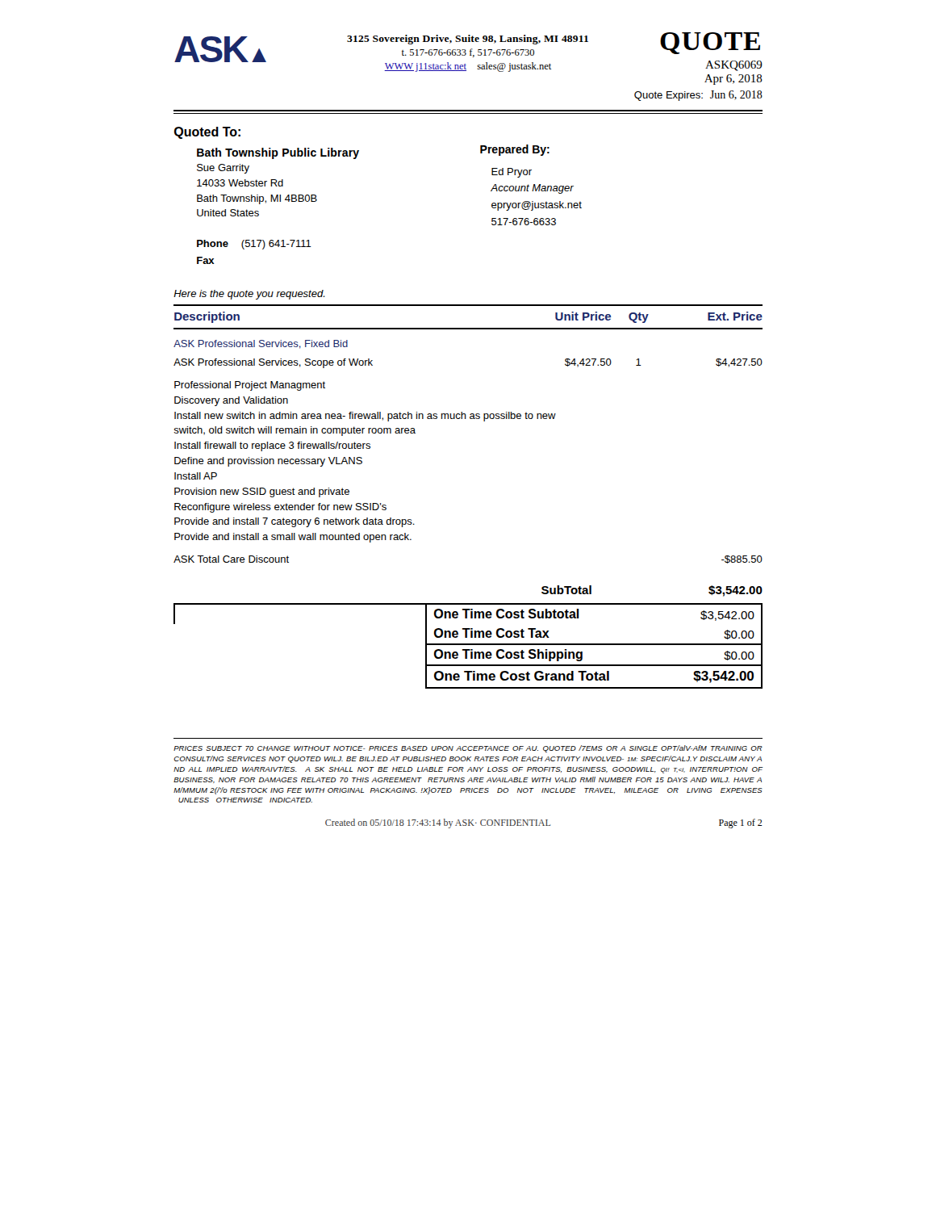ASK▲
3125 Sovereign Drive, Suite 98, Lansing, MI 48911
t. 517-676-6633 f, 517-676-6730
WWW j11stac:k net sales@ justask.net
QUOTE
ASKQ6069
Apr 6, 2018
Quote Expires: Jun 6, 2018
Quoted To:
Bath Township Public Library
Sue Garrity
14033 Webster Rd
Bath Township, MI 4BB0B
United States
Phone (517) 641-7111
Fax
Prepared By:
Ed Pryor
Account Manager
epryor@justask.net
517-676-6633
Here is the quote you requested.
| Description | Unit Price | Qty | Ext. Price |
| --- | --- | --- | --- |
| ASK Professional Services, Fixed Bid | | | |
| ASK Professional Services, Scope of Work | $4,427.50 | 1 | $4,427.50 |
| Professional Project Managment Discovery and Validation Install new switch in admin area nea- firewall, patch in as much as possilbe to new switch, old switch will remain in computer room area Install firewall to replace 3 firewalls/routers Define and provission necessary VLANS Install AP Provision new SSID guest and private Reconfigure wireless extender for new SSID's Provide and install 7 category 6 network data drops. Provide and install a small wall mounted open rack. |
| ASK Total Care Discount | | | -$885.50 |
| SubTotal | $3,542.00 |
| One Time Cost Subtotal | $3,542.00 |
| One Time Cost Tax | $0.00 |
| One Time Cost Shipping | $0.00 |
| One Time Cost Grand Total | $3,542.00 |
PRICES SUBJECT 70 CHANGE WITHOUT NOTICE- PRICES BASED UPON ACCEPTANCE OF AU. QUOTED /7EMS OR A SINGLE OPT/alV-AfM TRAINING OR CONSULT/NG SERVICES NOT QUOTED WILJ. BE BILJ.ED AT PUBLISHED BOOK RATES FOR EACH ACTIVITY INVOLVED- 1M: SPECIF/CALJ.Y DISCLAIM ANY A ND ALL IMPLIED WARRAIVT/ES. A SK SHALL NOT BE HELD LIABLE FOR ANY LOSS OF PROFITS, BUSINESS, GOODWILL, QI! T,<i, IN7ERRUPT!ON OF BUSINESS, NOR FOR DAMAGES RELATED 70 THIS AGREEMENT RE7URNS ARE AVAILABLE WITH VALID RMll NUMBER FOR 15 DAYS AND WILJ. HAVE A M/MMUM 2(/'/o RESTOCK ING FEE WITH ORIGINAL PACKAGING. !X}O7ED PRICES DO NOT INCLUDE TRAVEL, MILEAGE OR LIVING EXPENSES UNLESS OTHERWISE INDICATED.
Created on 05/10/18 17:43:14 by ASK· CONFIDENTIAL
Page 1 of 2